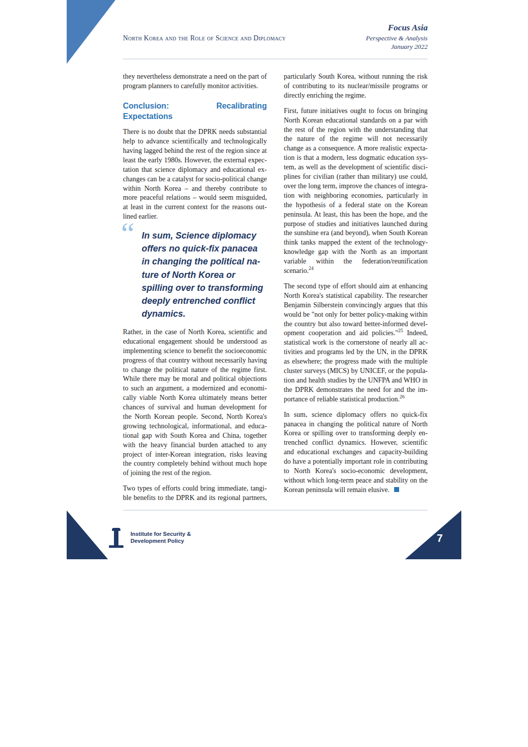North Korea and the Role of Science and Diplomacy
Focus Asia
Perspective & Analysis
January 2022
they nevertheless demonstrate a need on the part of program planners to carefully monitor activities.
Conclusion: Recalibrating Expectations
There is no doubt that the DPRK needs substantial help to advance scientifically and technologically having lagged behind the rest of the region since at least the early 1980s. However, the external expectation that science diplomacy and educational exchanges can be a catalyst for socio-political change within North Korea – and thereby contribute to more peaceful relations – would seem misguided, at least in the current context for the reasons outlined earlier.
“ In sum, Science diplomacy offers no quick-fix panacea in changing the political nature of North Korea or spilling over to transforming deeply entrenched conflict dynamics.
Rather, in the case of North Korea, scientific and educational engagement should be understood as implementing science to benefit the socioeconomic progress of that country without necessarily having to change the political nature of the regime first. While there may be moral and political objections to such an argument, a modernized and economically viable North Korea ultimately means better chances of survival and human development for the North Korean people. Second, North Korea's growing technological, informational, and educational gap with South Korea and China, together with the heavy financial burden attached to any project of inter-Korean integration, risks leaving the country completely behind without much hope of joining the rest of the region.
Two types of efforts could bring immediate, tangible benefits to the DPRK and its regional partners, particularly South Korea, without running the risk of contributing to its nuclear/missile programs or directly enriching the regime.
First, future initiatives ought to focus on bringing North Korean educational standards on a par with the rest of the region with the understanding that the nature of the regime will not necessarily change as a consequence. A more realistic expectation is that a modern, less dogmatic education system, as well as the development of scientific disciplines for civilian (rather than military) use could, over the long term, improve the chances of integration with neighboring economies, particularly in the hypothesis of a federal state on the Korean peninsula. At least, this has been the hope, and the purpose of studies and initiatives launched during the sunshine era (and beyond), when South Korean think tanks mapped the extent of the technology-knowledge gap with the North as an important variable within the federation/reunification scenario.24
The second type of effort should aim at enhancing North Korea's statistical capability. The researcher Benjamin Silberstein convincingly argues that this would be "not only for better policy-making within the country but also toward better-informed development cooperation and aid policies."25 Indeed, statistical work is the cornerstone of nearly all activities and programs led by the UN, in the DPRK as elsewhere; the progress made with the multiple cluster surveys (MICS) by UNICEF, or the population and health studies by the UNFPA and WHO in the DPRK demonstrates the need for and the importance of reliable statistical production.26
In sum, science diplomacy offers no quick-fix panacea in changing the political nature of North Korea or spilling over to transforming deeply entrenched conflict dynamics. However, scientific and educational exchanges and capacity-building do have a potentially important role in contributing to North Korea's socio-economic development, without which long-term peace and stability on the Korean peninsula will remain elusive.
Institute for Security &
Development Policy
7